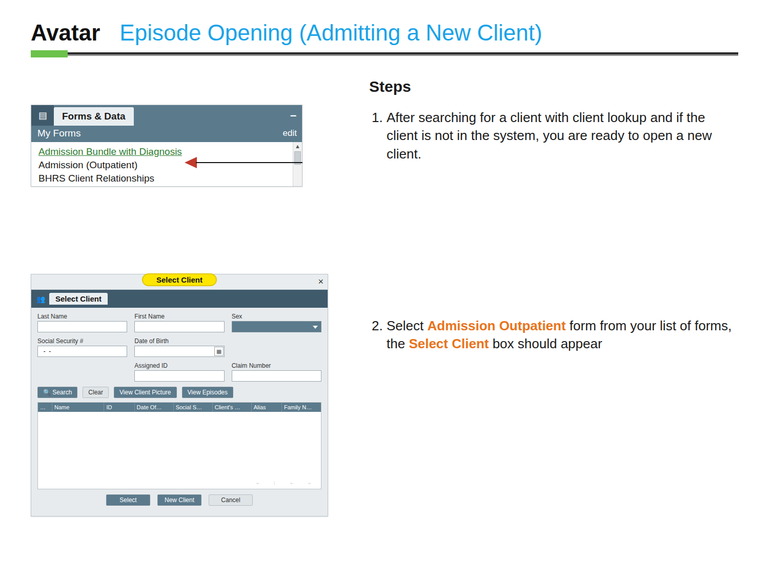Avatar Episode Opening (Admitting a New Client)
▤
Forms & Data
–
My Forms edit
Admission Bundle with Diagnosis
Admission (Outpatient)
BHRS Client Relationships
▲
Select Client
×
👥 Select Client
Last Name
First Name
Sex
Social Security #
Date of Birth
▦
Assigned ID
Claim Number
🔍 Search Clear View Client Picture View Episodes
…
Name
ID
Date Of…
Social S…
Client's …
Alias
Family N…
⌄↓⌄⌄
Select New Client Cancel
Steps
After searching for a client with client lookup and if the client is not in the system, you are ready to open a new client.
Select Admission Outpatient form from your list of forms, the Select Client box should appear